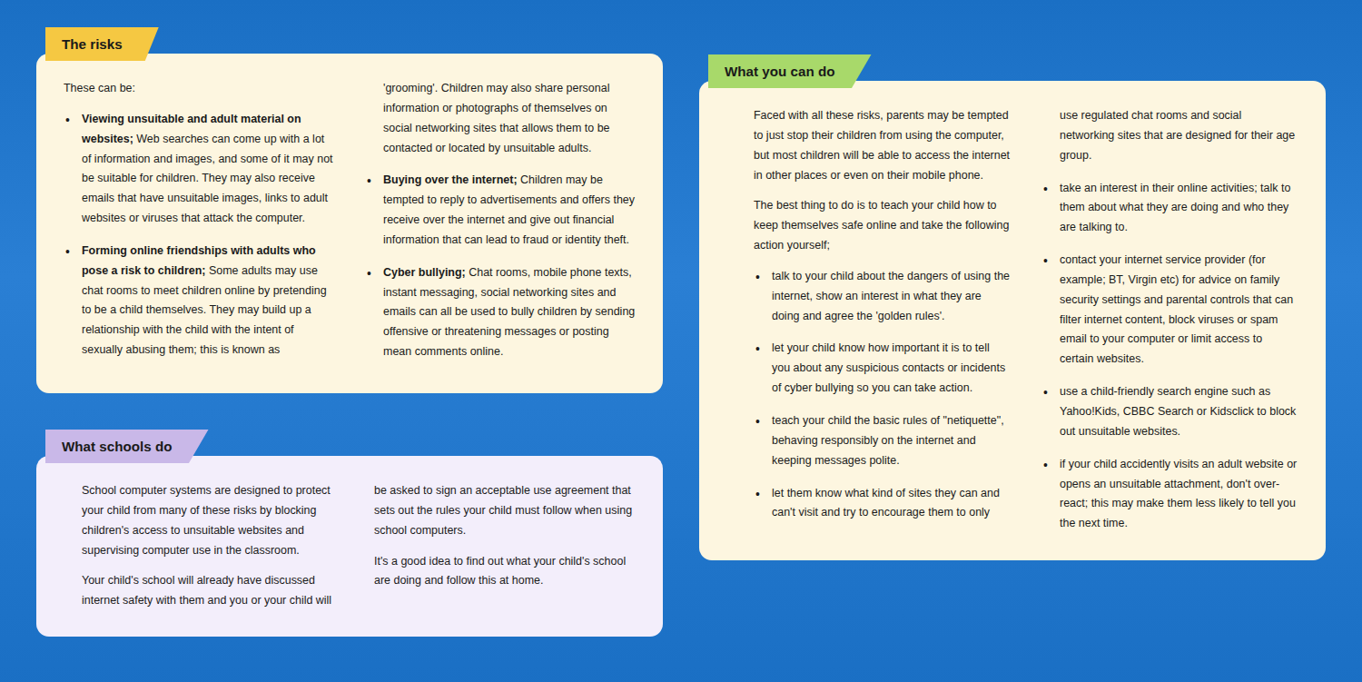The risks
These can be:
Viewing unsuitable and adult material on websites; Web searches can come up with a lot of information and images, and some of it may not be suitable for children. They may also receive emails that have unsuitable images, links to adult websites or viruses that attack the computer.
Forming online friendships with adults who pose a risk to children; Some adults may use chat rooms to meet children online by pretending to be a child themselves. They may build up a relationship with the child with the intent of sexually abusing them; this is known as 'grooming'. Children may also share personal information or photographs of themselves on social networking sites that allows them to be contacted or located by unsuitable adults.
Buying over the internet; Children may be tempted to reply to advertisements and offers they receive over the internet and give out financial information that can lead to fraud or identity theft.
Cyber bullying; Chat rooms, mobile phone texts, instant messaging, social networking sites and emails can all be used to bully children by sending offensive or threatening messages or posting mean comments online.
What schools do
School computer systems are designed to protect your child from many of these risks by blocking children's access to unsuitable websites and supervising computer use in the classroom.
Your child's school will already have discussed internet safety with them and you or your child will be asked to sign an acceptable use agreement that sets out the rules your child must follow when using school computers.
It's a good idea to find out what your child's school are doing and follow this at home.
What you can do
Faced with all these risks, parents may be tempted to just stop their children from using the computer, but most children will be able to access the internet in other places or even on their mobile phone.
The best thing to do is to teach your child how to keep themselves safe online and take the following action yourself;
talk to your child about the dangers of using the internet, show an interest in what they are doing and agree the 'golden rules'.
let your child know how important it is to tell you about any suspicious contacts or incidents of cyber bullying so you can take action.
teach your child the basic rules of "netiquette", behaving responsibly on the internet and keeping messages polite.
let them know what kind of sites they can and can't visit and try to encourage them to only use regulated chat rooms and social networking sites that are designed for their age group.
take an interest in their online activities; talk to them about what they are doing and who they are talking to.
contact your internet service provider (for example; BT, Virgin etc) for advice on family security settings and parental controls that can filter internet content, block viruses or spam email to your computer or limit access to certain websites.
use a child-friendly search engine such as Yahoo!Kids, CBBC Search or Kidsclick to block out unsuitable websites.
if your child accidently visits an adult website or opens an unsuitable attachment, don't over-react; this may make them less likely to tell you the next time.